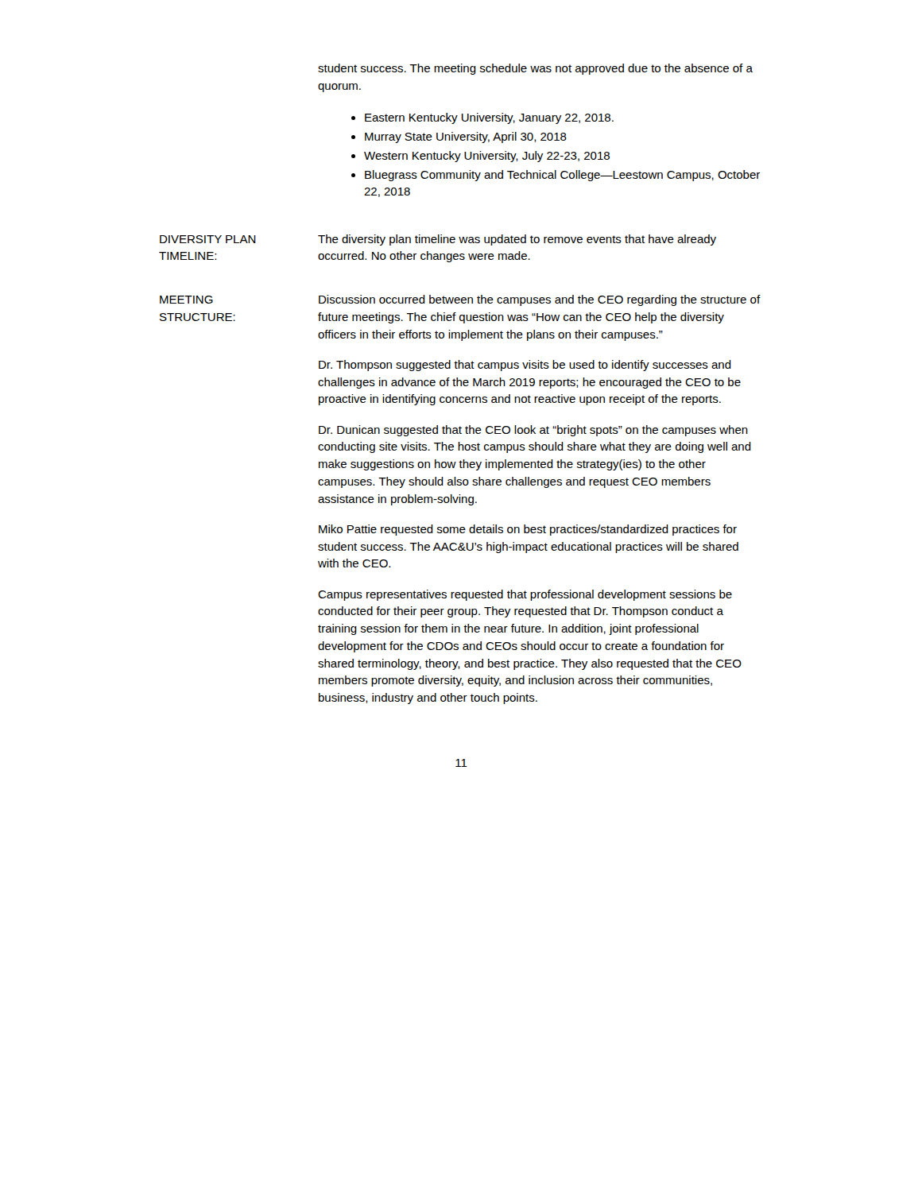student success. The meeting schedule was not approved due to the absence of a quorum.
Eastern Kentucky University, January 22, 2018.
Murray State University, April 30, 2018
Western Kentucky University, July 22-23, 2018
Bluegrass Community and Technical College—Leestown Campus, October 22, 2018
Diversity Plan
Timeline:
The diversity plan timeline was updated to remove events that have already occurred. No other changes were made.
Meeting
Structure:
Discussion occurred between the campuses and the CEO regarding the structure of future meetings. The chief question was “How can the CEO help the diversity officers in their efforts to implement the plans on their campuses.”
Dr. Thompson suggested that campus visits be used to identify successes and challenges in advance of the March 2019 reports; he encouraged the CEO to be proactive in identifying concerns and not reactive upon receipt of the reports.
Dr. Dunican suggested that the CEO look at “bright spots” on the campuses when conducting site visits. The host campus should share what they are doing well and make suggestions on how they implemented the strategy(ies) to the other campuses. They should also share challenges and request CEO members assistance in problem-solving.
Miko Pattie requested some details on best practices/standardized practices for student success. The AAC&U’s high-impact educational practices will be shared with the CEO.
Campus representatives requested that professional development sessions be conducted for their peer group. They requested that Dr. Thompson conduct a training session for them in the near future. In addition, joint professional development for the CDOs and CEOs should occur to create a foundation for shared terminology, theory, and best practice. They also requested that the CEO members promote diversity, equity, and inclusion across their communities, business, industry and other touch points.
11